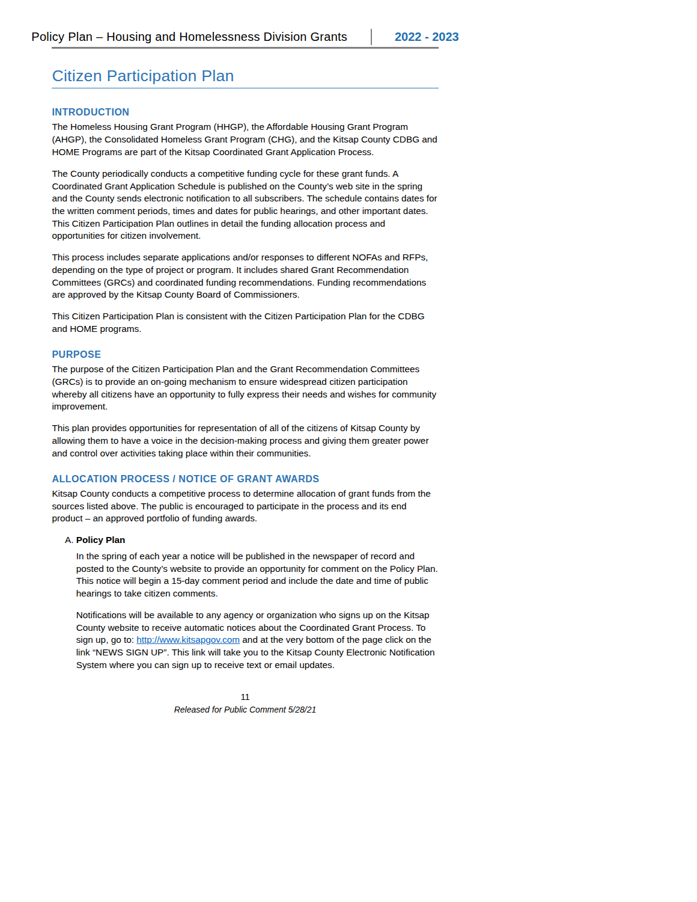Policy Plan – Housing and Homelessness Division Grants 2022 - 2023
Citizen Participation Plan
Introduction
The Homeless Housing Grant Program (HHGP), the Affordable Housing Grant Program (AHGP), the Consolidated Homeless Grant Program (CHG), and the Kitsap County CDBG and HOME Programs are part of the Kitsap Coordinated Grant Application Process.
The County periodically conducts a competitive funding cycle for these grant funds. A Coordinated Grant Application Schedule is published on the County’s web site in the spring and the County sends electronic notification to all subscribers. The schedule contains dates for the written comment periods, times and dates for public hearings, and other important dates. This Citizen Participation Plan outlines in detail the funding allocation process and opportunities for citizen involvement.
This process includes separate applications and/or responses to different NOFAs and RFPs, depending on the type of project or program. It includes shared Grant Recommendation Committees (GRCs) and coordinated funding recommendations. Funding recommendations are approved by the Kitsap County Board of Commissioners.
This Citizen Participation Plan is consistent with the Citizen Participation Plan for the CDBG and HOME programs.
Purpose
The purpose of the Citizen Participation Plan and the Grant Recommendation Committees (GRCs) is to provide an on-going mechanism to ensure widespread citizen participation whereby all citizens have an opportunity to fully express their needs and wishes for community improvement.
This plan provides opportunities for representation of all of the citizens of Kitsap County by allowing them to have a voice in the decision-making process and giving them greater power and control over activities taking place within their communities.
Allocation Process / Notice of Grant Awards
Kitsap County conducts a competitive process to determine allocation of grant funds from the sources listed above. The public is encouraged to participate in the process and its end product – an approved portfolio of funding awards.
Policy Plan
In the spring of each year a notice will be published in the newspaper of record and posted to the County’s website to provide an opportunity for comment on the Policy Plan. This notice will begin a 15-day comment period and include the date and time of public hearings to take citizen comments.
Notifications will be available to any agency or organization who signs up on the Kitsap County website to receive automatic notices about the Coordinated Grant Process. To sign up, go to: http://www.kitsapgov.com and at the very bottom of the page click on the link “NEWS SIGN UP”. This link will take you to the Kitsap County Electronic Notification System where you can sign up to receive text or email updates.
11
Released for Public Comment 5/28/21